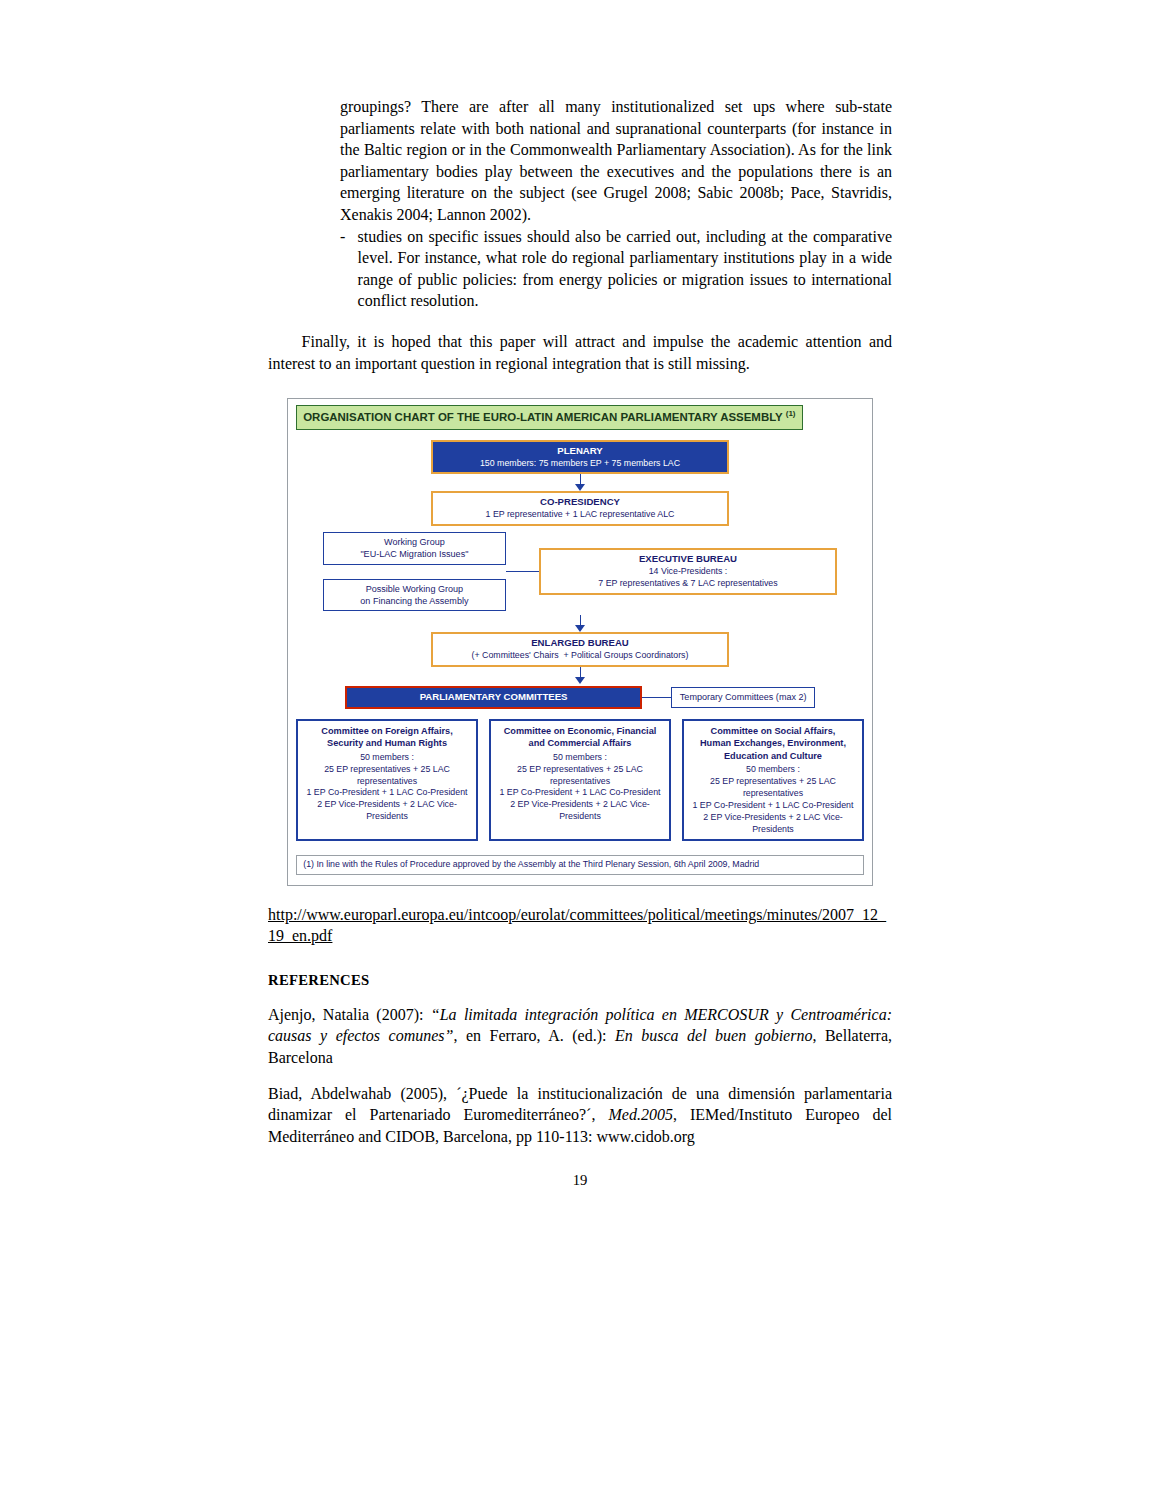groupings? There are after all many institutionalized set ups where sub-state parliaments relate with both national and supranational counterparts (for instance in the Baltic region or in the Commonwealth Parliamentary Association). As for the link parliamentary bodies play between the executives and the populations there is an emerging literature on the subject (see Grugel 2008; Sabic 2008b; Pace, Stavridis, Xenakis 2004; Lannon 2002).
- studies on specific issues should also be carried out, including at the comparative level. For instance, what role do regional parliamentary institutions play in a wide range of public policies: from energy policies or migration issues to international conflict resolution.
Finally, it is hoped that this paper will attract and impulse the academic attention and interest to an important question in regional integration that is still missing.
ORGANISATION CHART OF THE EURO-LATIN AMERICAN PARLIAMENTARY ASSEMBLY (1)
PLENARY150 members: 75 members EP + 75 members LAC
CO-PRESIDENCY 1 EP representative + 1 LAC representative ALC
Working Group
"EU-LAC Migration Issues"
Possible Working Group
on Financing the Assembly
EXECUTIVE BUREAU 14 Vice-Presidents : 7 EP representatives & 7 LAC representatives
ENLARGED BUREAU (+ Committees' Chairs + Political Groups Coordinators)
PARLIAMENTARY COMMITTEES
Temporary Committees (max 2)
Committee on Foreign Affairs,
Security and Human Rights 50 members :
25 EP representatives + 25 LAC representatives
1 EP Co-President + 1 LAC Co-President
2 EP Vice-Presidents + 2 LAC Vice-Presidents
Committee on Economic, Financial
and Commercial Affairs 50 members :
25 EP representatives + 25 LAC representatives
1 EP Co-President + 1 LAC Co-President
2 EP Vice-Presidents + 2 LAC Vice-Presidents
Committee on Social Affairs,
Human Exchanges, Environment,
Education and Culture 50 members :
25 EP representatives + 25 LAC representatives
1 EP Co-President + 1 LAC Co-President
2 EP Vice-Presidents + 2 LAC Vice-Presidents
(1) In line with the Rules of Procedure approved by the Assembly at the Third Plenary Session, 6th April 2009, Madrid
http://www.europarl.europa.eu/intcoop/eurolat/committees/political/meetings/minutes/2007_12_19_en.pdf
REFERENCES
Ajenjo, Natalia (2007): “La limitada integración política en MERCOSUR y Centroamérica: causas y efectos comunes”, en Ferraro, A. (ed.): En busca del buen gobierno, Bellaterra, Barcelona
Biad, Abdelwahab (2005), ´¿Puede la institucionalización de una dimensión parlamentaria dinamizar el Partenariado Euromediterráneo?´, Med.2005, IEMed/Instituto Europeo del Mediterráneo and CIDOB, Barcelona, pp 110-113: www.cidob.org
19